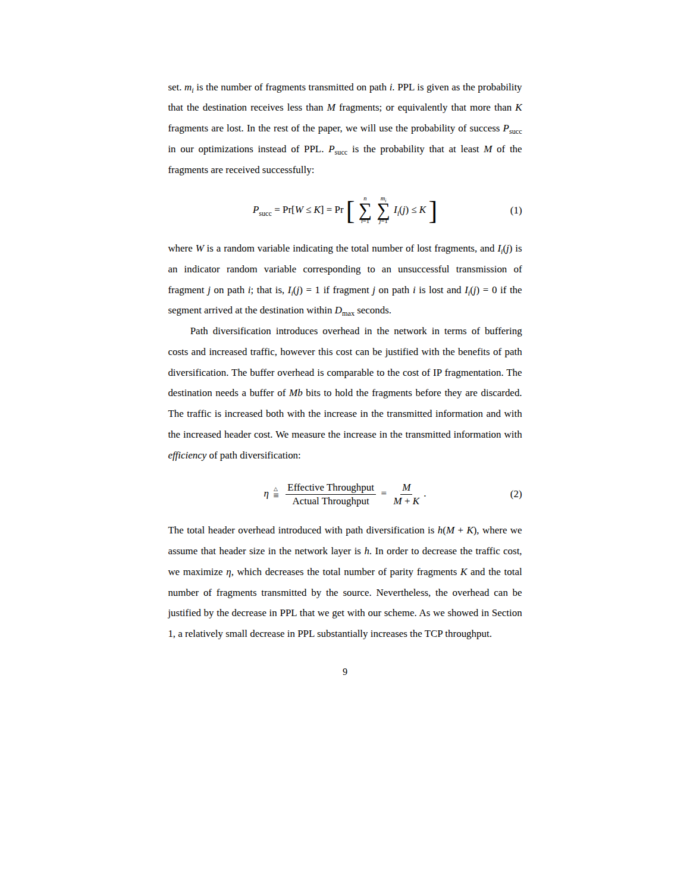set. mi is the number of fragments transmitted on path i. PPL is given as the probability that the destination receives less than M fragments; or equivalently that more than K fragments are lost. In the rest of the paper, we will use the probability of success Psucc in our optimizations instead of PPL. Psucc is the probability that at least M of the fragments are received successfully:
Psucc = Pr[W ≤ K] = Pr [ n∑i=1 mi∑j=1 Ii(j) ≤ K ]
(1)
where W is a random variable indicating the total number of lost fragments, and Ii(j) is an indicator random variable corresponding to an unsuccessful transmission of fragment j on path i; that is, Ii(j) = 1 if fragment j on path i is lost and Ii(j) = 0 if the segment arrived at the destination within Dmax seconds.
Path diversification introduces overhead in the network in terms of buffering costs and increased traffic, however this cost can be justified with the benefits of path diversification. The buffer overhead is comparable to the cost of IP fragmentation. The destination needs a buffer of Mb bits to hold the fragments before they are discarded. The traffic is increased both with the increase in the transmitted information and with the increased header cost. We measure the increase in the transmitted information with efficiency of path diversification:
η △≡ Effective Throughput Actual Throughput = MM + K.
(2)
The total header overhead introduced with path diversification is h(M + K), where we assume that header size in the network layer is h. In order to decrease the traffic cost, we maximize η, which decreases the total number of parity fragments K and the total number of fragments transmitted by the source. Nevertheless, the overhead can be justified by the decrease in PPL that we get with our scheme. As we showed in Section 1, a relatively small decrease in PPL substantially increases the TCP throughput.
9